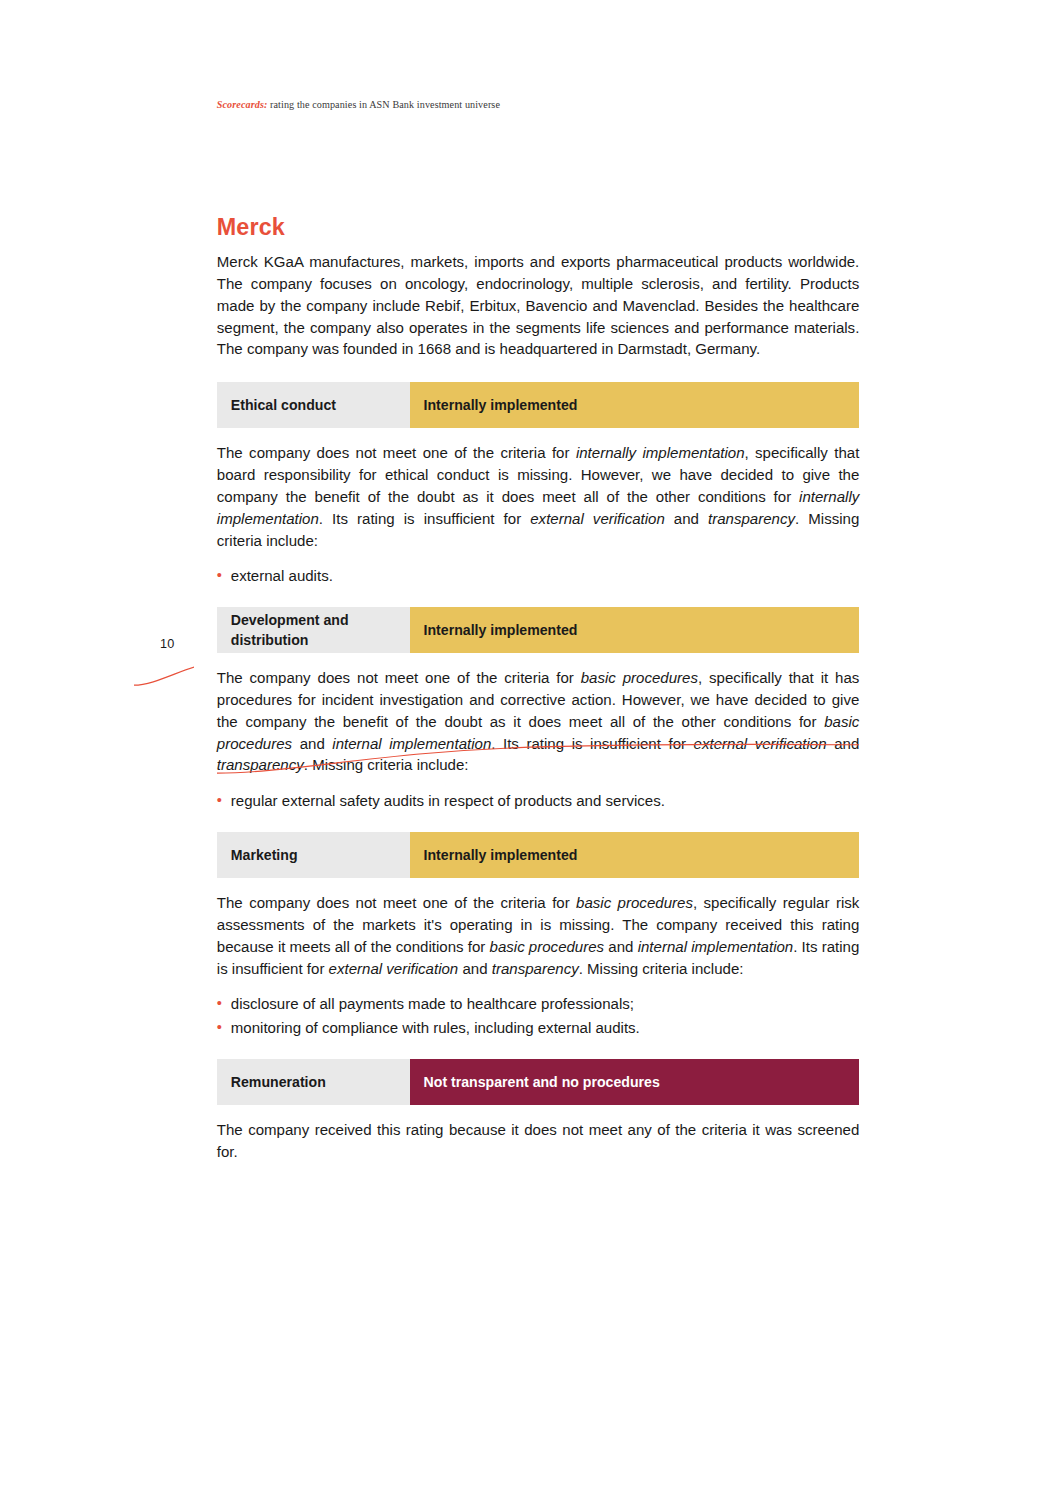Scorecards: rating the companies in ASN Bank investment universe
Merck
Merck KGaA manufactures, markets, imports and exports pharmaceutical products worldwide. The company focuses on oncology, endocrinology, multiple sclerosis, and fertility. Products made by the company include Rebif, Erbitux, Bavencio and Mavenclad. Besides the healthcare segment, the company also operates in the segments life sciences and performance materials. The company was founded in 1668 and is headquartered in Darmstadt, Germany.
Ethical conduct
Internally implemented
The company does not meet one of the criteria for internally implementation, specifically that board responsibility for ethical conduct is missing. However, we have decided to give the company the benefit of the doubt as it does meet all of the other conditions for internally implementation. Its rating is insufficient for external verification and transparency. Missing criteria include:
external audits.
Development and distribution
Internally implemented
The company does not meet one of the criteria for basic procedures, specifically that it has procedures for incident investigation and corrective action. However, we have decided to give the company the benefit of the doubt as it does meet all of the other conditions for basic procedures and internal implementation. Its rating is insufficient for external verification and transparency. Missing criteria include:
regular external safety audits in respect of products and services.
Marketing
Internally implemented
The company does not meet one of the criteria for basic procedures, specifically regular risk assessments of the markets it's operating in is missing. The company received this rating because it meets all of the conditions for basic procedures and internal implementation. Its rating is insufficient for external verification and transparency. Missing criteria include:
disclosure of all payments made to healthcare professionals;
monitoring of compliance with rules, including external audits.
Remuneration
Not transparent and no procedures
The company received this rating because it does not meet any of the criteria it was screened for.
10